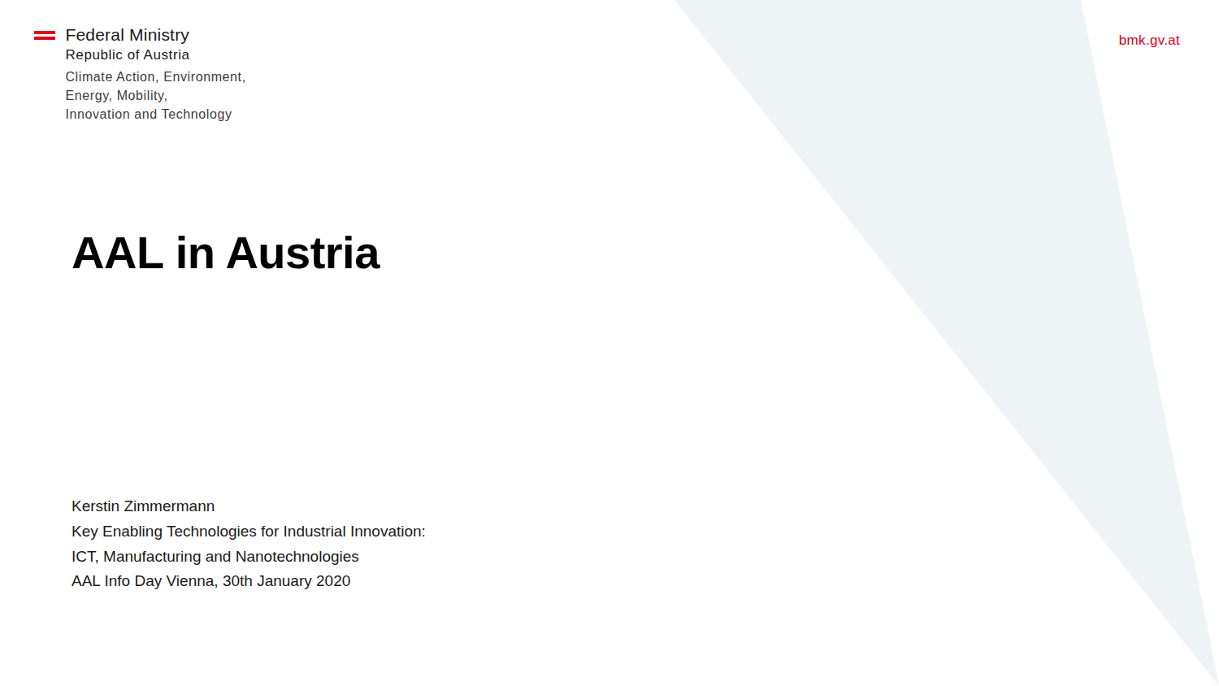bmk.gv.at
Federal Ministry
Republic of Austria
Climate Action, Environment,
Energy, Mobility,
Innovation and Technology
AAL in Austria
Kerstin Zimmermann
Key Enabling Technologies for Industrial Innovation:
ICT, Manufacturing and Nanotechnologies
AAL Info Day Vienna, 30th January 2020